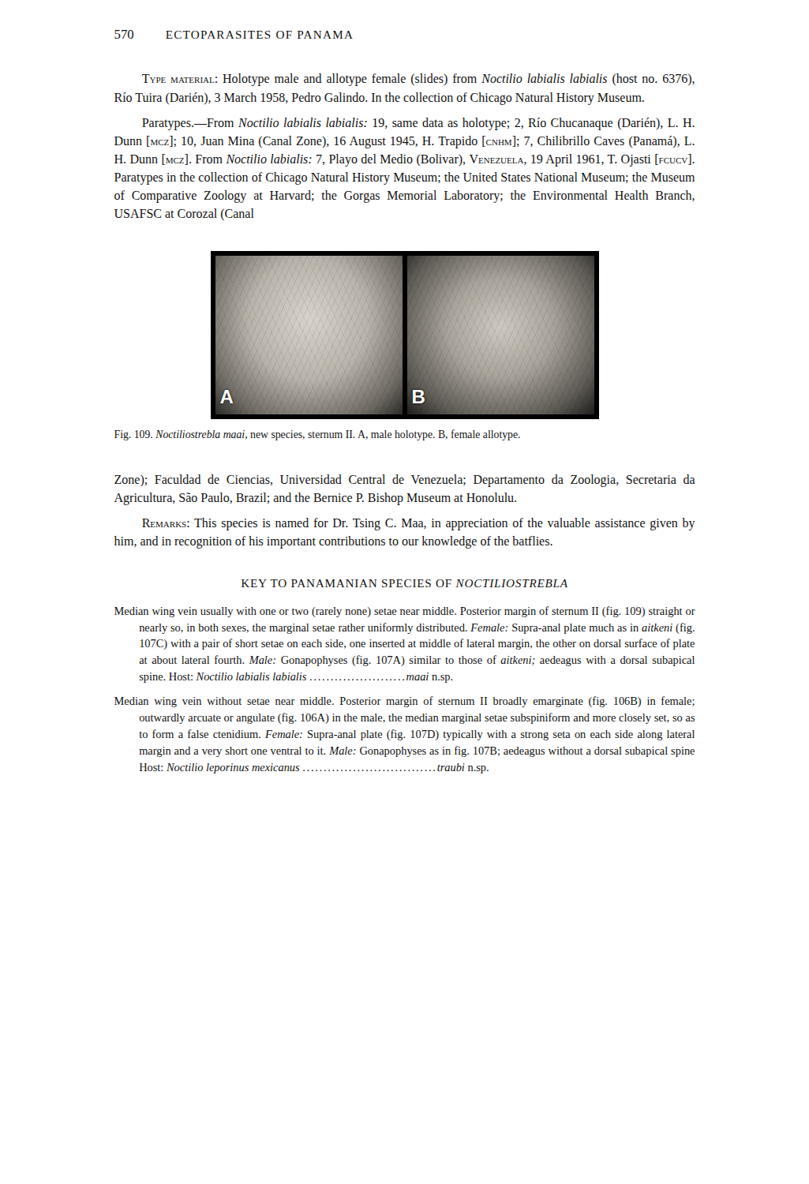570 Ectoparasites of Panama
Type material: Holotype male and allotype female (slides) from Noctilio labialis labialis (host no. 6376), Río Tuira (Darién), 3 March 1958, Pedro Galindo. In the collection of Chicago Natural History Museum.
Paratypes.—From Noctilio labialis labialis: 19, same data as holotype; 2, Río Chucanaque (Darién), L. H. Dunn [mcz]; 10, Juan Mina (Canal Zone), 16 August 1945, H. Trapido [cnhm]; 7, Chilibrillo Caves (Panamá), L. H. Dunn [mcz]. From Noctilio labialis: 7, Playo del Medio (Bolivar), Venezuela, 19 April 1961, T. Ojasti [fcucv]. Paratypes in the collection of Chicago Natural History Museum; the United States National Museum; the Museum of Comparative Zoology at Harvard; the Gorgas Memorial Laboratory; the Environmental Health Branch, USAFSC at Corozal (Canal
A
B
Fig. 109. Noctiliostrebla maai, new species, sternum II. A, male holotype. B, female allotype.
Zone); Faculdad de Ciencias, Universidad Central de Venezuela; Departamento da Zoologia, Secretaria da Agricultura, São Paulo, Brazil; and the Bernice P. Bishop Museum at Honolulu.
Remarks: This species is named for Dr. Tsing C. Maa, in appreciation of the valuable assistance given by him, and in recognition of his important contributions to our knowledge of the batflies.
Key to Panamanian Species of Noctiliostrebla
Median wing vein usually with one or two (rarely none) setae near middle. Posterior margin of sternum II (fig. 109) straight or nearly so, in both sexes, the marginal setae rather uniformly distributed. Female: Supra-anal plate much as in aitkeni (fig. 107C) with a pair of short setae on each side, one inserted at middle of lateral margin, the other on dorsal surface of plate at about lateral fourth. Male: Gonapophyses (fig. 107A) similar to those of aitkeni; aedeagus with a dorsal subapical spine. Host: Noctilio labialis labialis ....................... maai n.sp.
Median wing vein without setae near middle. Posterior margin of sternum II broadly emarginate (fig. 106B) in female; outwardly arcuate or angulate (fig. 106A) in the male, the median marginal setae subspiniform and more closely set, so as to form a false ctenidium. Female: Supra-anal plate (fig. 107D) typically with a strong seta on each side along lateral margin and a very short one ventral to it. Male: Gonapophyses as in fig. 107B; aedeagus without a dorsal subapical spine Host: Noctilio leporinus mexicanus ................................ traubi n.sp.